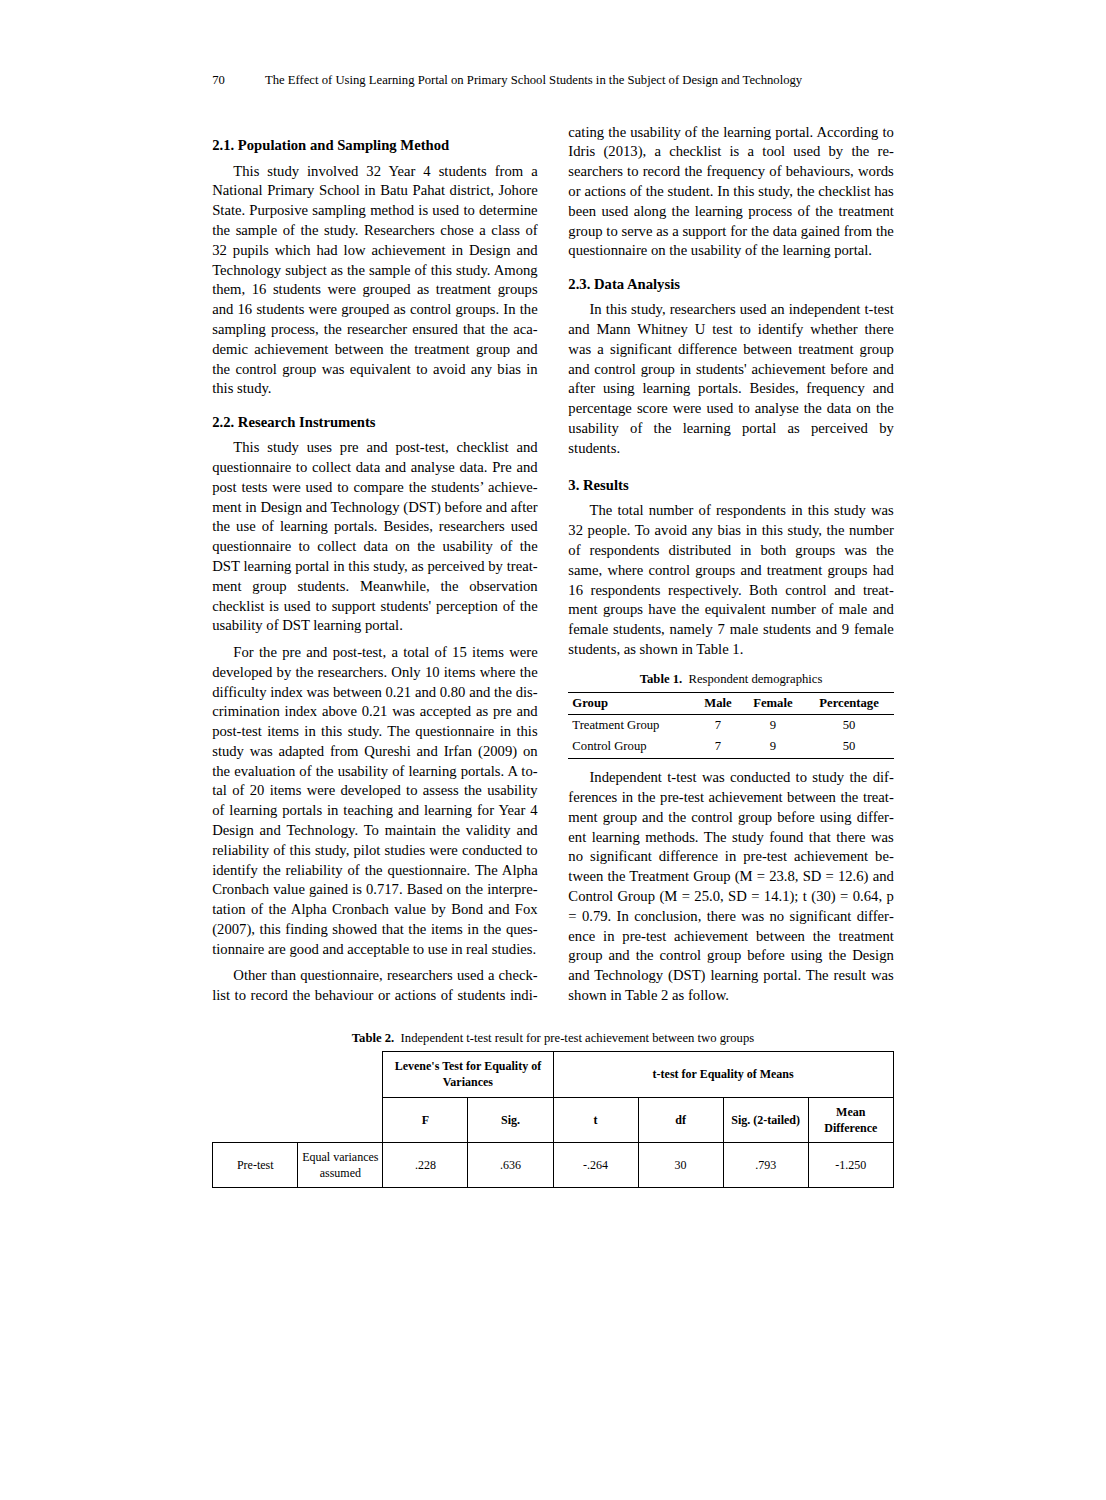70 The Effect of Using Learning Portal on Primary School Students in the Subject of Design and Technology
2.1. Population and Sampling Method
This study involved 32 Year 4 students from a National Primary School in Batu Pahat district, Johore State. Purposive sampling method is used to determine the sample of the study. Researchers chose a class of 32 pupils which had low achievement in Design and Technology subject as the sample of this study. Among them, 16 students were grouped as treatment groups and 16 students were grouped as control groups. In the sampling process, the researcher ensured that the academic achievement between the treatment group and the control group was equivalent to avoid any bias in this study.
2.2. Research Instruments
This study uses pre and post-test, checklist and questionnaire to collect data and analyse data. Pre and post tests were used to compare the students’ achievement in Design and Technology (DST) before and after the use of learning portals. Besides, researchers used questionnaire to collect data on the usability of the DST learning portal in this study, as perceived by treatment group students. Meanwhile, the observation checklist is used to support students' perception of the usability of DST learning portal.
For the pre and post-test, a total of 15 items were developed by the researchers. Only 10 items where the difficulty index was between 0.21 and 0.80 and the discrimination index above 0.21 was accepted as pre and post-test items in this study. The questionnaire in this study was adapted from Qureshi and Irfan (2009) on the evaluation of the usability of learning portals. A total of 20 items were developed to assess the usability of learning portals in teaching and learning for Year 4 Design and Technology. To maintain the validity and reliability of this study, pilot studies were conducted to identify the reliability of the questionnaire. The Alpha Cronbach value gained is 0.717. Based on the interpretation of the Alpha Cronbach value by Bond and Fox (2007), this finding showed that the items in the questionnaire are good and acceptable to use in real studies.
Other than questionnaire, researchers used a checklist to record the behaviour or actions of students indicating the usability of the learning portal. According to Idris (2013), a checklist is a tool used by the researchers to record the frequency of behaviours, words or actions of the student. In this study, the checklist has been used along the learning process of the treatment group to serve as a support for the data gained from the questionnaire on the usability of the learning portal.
2.3. Data Analysis
In this study, researchers used an independent t-test and Mann Whitney U test to identify whether there was a significant difference between treatment group and control group in students' achievement before and after using learning portals. Besides, frequency and percentage score were used to analyse the data on the usability of the learning portal as perceived by students.
3. Results
The total number of respondents in this study was 32 people. To avoid any bias in this study, the number of respondents distributed in both groups was the same, where control groups and treatment groups had 16 respondents respectively. Both control and treatment groups have the equivalent number of male and female students, namely 7 male students and 9 female students, as shown in Table 1.
Table 1. Respondent demographics
| Group | Male | Female | Percentage |
| --- | --- | --- | --- |
| Treatment Group | 7 | 9 | 50 |
| Control Group | 7 | 9 | 50 |
Independent t-test was conducted to study the differences in the pre-test achievement between the treatment group and the control group before using different learning methods. The study found that there was no significant difference in pre-test achievement between the Treatment Group (M = 23.8, SD = 12.6) and Control Group (M = 25.0, SD = 14.1); t (30) = 0.64, p = 0.79. In conclusion, there was no significant difference in pre-test achievement between the treatment group and the control group before using the Design and Technology (DST) learning portal. The result was shown in Table 2 as follow.
Table 2. Independent t-test result for pre-test achievement between two groups
| | | Levene's Test for Equality of Variances | t-test for Equality of Means |
| | | F | Sig. | t | df | Sig. (2-tailed) | Mean Difference |
| Pre-test | Equal variances assumed | .228 | .636 | -.264 | 30 | .793 | -1.250 |